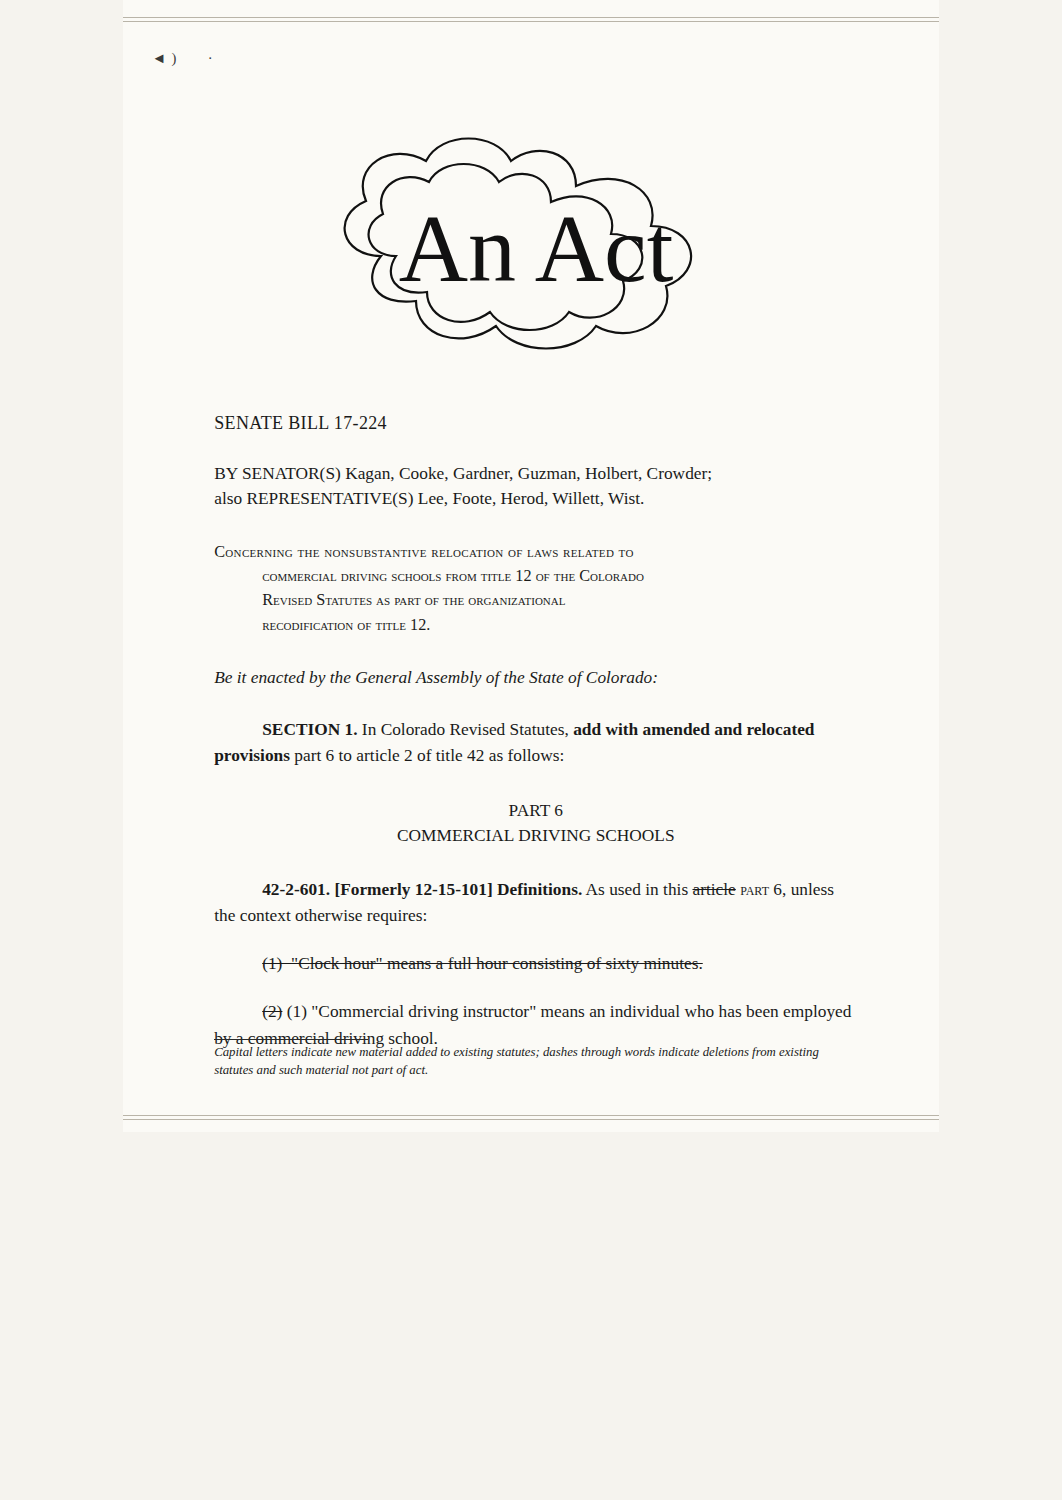◄) ·
An Act
SENATE BILL 17-224
BY SENATOR(S) Kagan, Cooke, Gardner, Guzman, Holbert, Crowder;
also REPRESENTATIVE(S) Lee, Foote, Herod, Willett, Wist.
Concerning the nonsubstantive relocation of laws related to commercial driving schools from title 12 of the Colorado Revised Statutes as part of the organizational recodification of title 12.
Be it enacted by the General Assembly of the State of Colorado:
SECTION 1. In Colorado Revised Statutes, add with amended and relocated provisions part 6 to article 2 of title 42 as follows:
PART 6
COMMERCIAL DRIVING SCHOOLS
42-2-601. [Formerly 12-15-101] Definitions. As used in this article part 6, unless the context otherwise requires:
(1) "Clock hour" means a full hour consisting of sixty minutes.
(2) (1) "Commercial driving instructor" means an individual who has been employed by a commercial driving school.
Capital letters indicate new material added to existing statutes; dashes through words indicate deletions from existing statutes and such material not part of act.